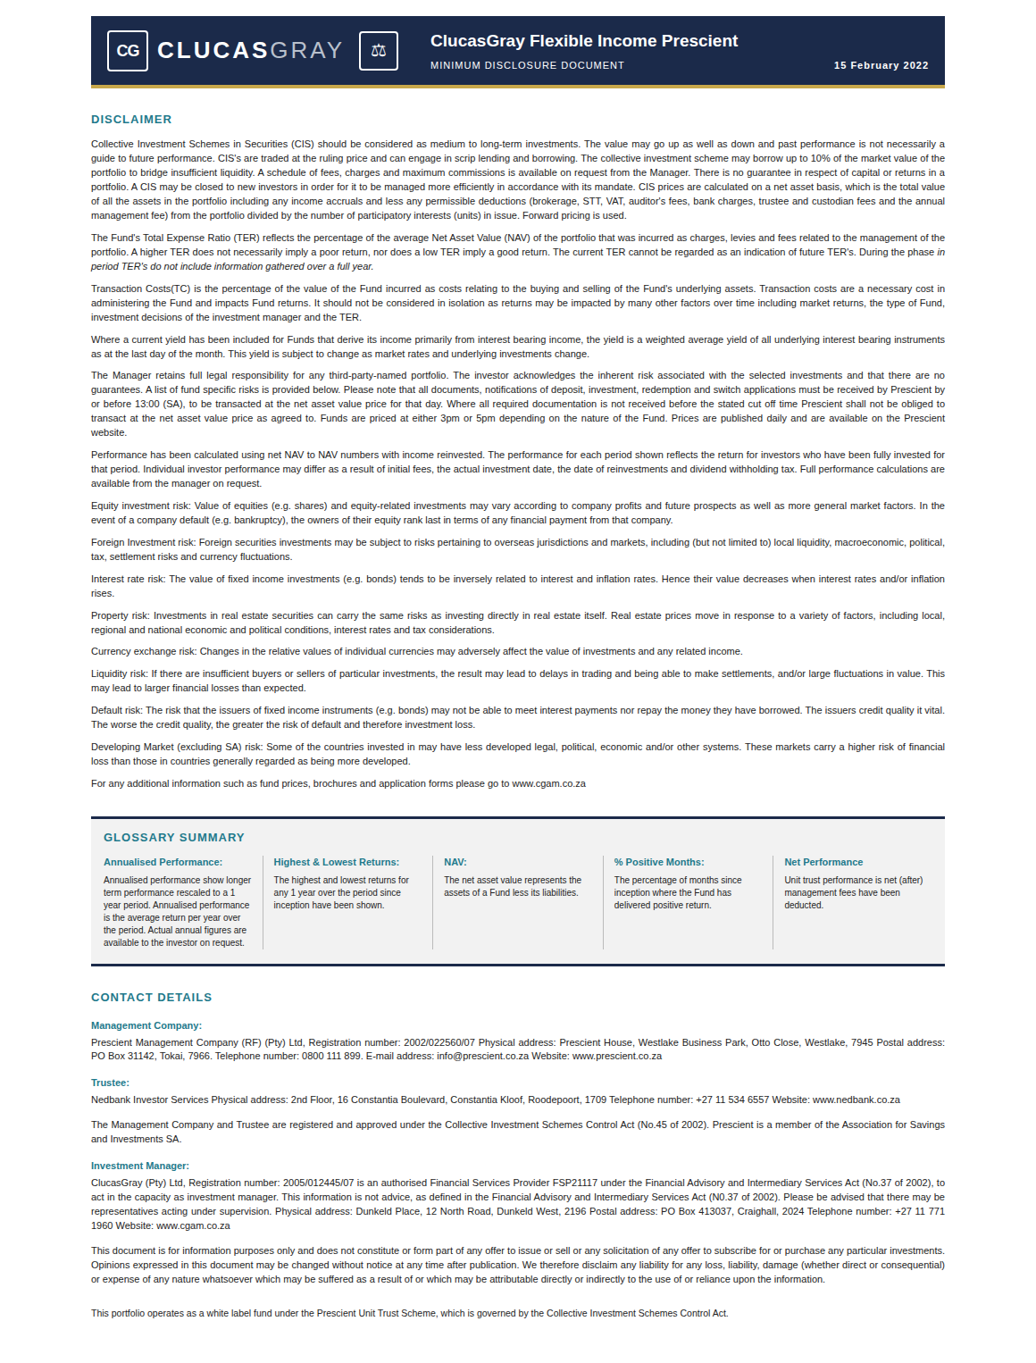CG
CLUCASGRAY
⚖
ClucasGray Flexible Income Prescient
MINIMUM DISCLOSURE DOCUMENT 15 February 2022
DISCLAIMER
Collective Investment Schemes in Securities (CIS) should be considered as medium to long-term investments. The value may go up as well as down and past performance is not necessarily a guide to future performance. CIS's are traded at the ruling price and can engage in scrip lending and borrowing. The collective investment scheme may borrow up to 10% of the market value of the portfolio to bridge insufficient liquidity. A schedule of fees, charges and maximum commissions is available on request from the Manager. There is no guarantee in respect of capital or returns in a portfolio. A CIS may be closed to new investors in order for it to be managed more efficiently in accordance with its mandate. CIS prices are calculated on a net asset basis, which is the total value of all the assets in the portfolio including any income accruals and less any permissible deductions (brokerage, STT, VAT, auditor's fees, bank charges, trustee and custodian fees and the annual management fee) from the portfolio divided by the number of participatory interests (units) in issue. Forward pricing is used.
The Fund's Total Expense Ratio (TER) reflects the percentage of the average Net Asset Value (NAV) of the portfolio that was incurred as charges, levies and fees related to the management of the portfolio. A higher TER does not necessarily imply a poor return, nor does a low TER imply a good return. The current TER cannot be regarded as an indication of future TER's. During the phase in period TER's do not include information gathered over a full year.
Transaction Costs(TC) is the percentage of the value of the Fund incurred as costs relating to the buying and selling of the Fund's underlying assets. Transaction costs are a necessary cost in administering the Fund and impacts Fund returns. It should not be considered in isolation as returns may be impacted by many other factors over time including market returns, the type of Fund, investment decisions of the investment manager and the TER.
Where a current yield has been included for Funds that derive its income primarily from interest bearing income, the yield is a weighted average yield of all underlying interest bearing instruments as at the last day of the month. This yield is subject to change as market rates and underlying investments change.
The Manager retains full legal responsibility for any third-party-named portfolio. The investor acknowledges the inherent risk associated with the selected investments and that there are no guarantees. A list of fund specific risks is provided below. Please note that all documents, notifications of deposit, investment, redemption and switch applications must be received by Prescient by or before 13:00 (SA), to be transacted at the net asset value price for that day. Where all required documentation is not received before the stated cut off time Prescient shall not be obliged to transact at the net asset value price as agreed to. Funds are priced at either 3pm or 5pm depending on the nature of the Fund. Prices are published daily and are available on the Prescient website.
Performance has been calculated using net NAV to NAV numbers with income reinvested. The performance for each period shown reflects the return for investors who have been fully invested for that period. Individual investor performance may differ as a result of initial fees, the actual investment date, the date of reinvestments and dividend withholding tax. Full performance calculations are available from the manager on request.
Equity investment risk: Value of equities (e.g. shares) and equity-related investments may vary according to company profits and future prospects as well as more general market factors. In the event of a company default (e.g. bankruptcy), the owners of their equity rank last in terms of any financial payment from that company.
Foreign Investment risk: Foreign securities investments may be subject to risks pertaining to overseas jurisdictions and markets, including (but not limited to) local liquidity, macroeconomic, political, tax, settlement risks and currency fluctuations.
Interest rate risk: The value of fixed income investments (e.g. bonds) tends to be inversely related to interest and inflation rates. Hence their value decreases when interest rates and/or inflation rises.
Property risk: Investments in real estate securities can carry the same risks as investing directly in real estate itself. Real estate prices move in response to a variety of factors, including local, regional and national economic and political conditions, interest rates and tax considerations.
Currency exchange risk: Changes in the relative values of individual currencies may adversely affect the value of investments and any related income.
Liquidity risk: If there are insufficient buyers or sellers of particular investments, the result may lead to delays in trading and being able to make settlements, and/or large fluctuations in value. This may lead to larger financial losses than expected.
Default risk: The risk that the issuers of fixed income instruments (e.g. bonds) may not be able to meet interest payments nor repay the money they have borrowed. The issuers credit quality it vital. The worse the credit quality, the greater the risk of default and therefore investment loss.
Developing Market (excluding SA) risk: Some of the countries invested in may have less developed legal, political, economic and/or other systems. These markets carry a higher risk of financial loss than those in countries generally regarded as being more developed.
For any additional information such as fund prices, brochures and application forms please go to www.cgam.co.za
GLOSSARY SUMMARY
Annualised Performance:
Annualised performance show longer term performance rescaled to a 1 year period. Annualised performance is the average return per year over the period. Actual annual figures are available to the investor on request.
Highest & Lowest Returns:
The highest and lowest returns for any 1 year over the period since inception have been shown.
NAV:
The net asset value represents the assets of a Fund less its liabilities.
% Positive Months:
The percentage of months since inception where the Fund has delivered positive return.
Net Performance
Unit trust performance is net (after) management fees have been deducted.
CONTACT DETAILS
Management Company:
Prescient Management Company (RF) (Pty) Ltd, Registration number: 2002/022560/07 Physical address: Prescient House, Westlake Business Park, Otto Close, Westlake, 7945 Postal address: PO Box 31142, Tokai, 7966. Telephone number: 0800 111 899. E-mail address: info@prescient.co.za Website: www.prescient.co.za
Trustee:
Nedbank Investor Services Physical address: 2nd Floor, 16 Constantia Boulevard, Constantia Kloof, Roodepoort, 1709 Telephone number: +27 11 534 6557 Website: www.nedbank.co.za
The Management Company and Trustee are registered and approved under the Collective Investment Schemes Control Act (No.45 of 2002). Prescient is a member of the Association for Savings and Investments SA.
Investment Manager:
ClucasGray (Pty) Ltd, Registration number: 2005/012445/07 is an authorised Financial Services Provider FSP21117 under the Financial Advisory and Intermediary Services Act (No.37 of 2002), to act in the capacity as investment manager. This information is not advice, as defined in the Financial Advisory and Intermediary Services Act (N0.37 of 2002). Please be advised that there may be representatives acting under supervision. Physical address: Dunkeld Place, 12 North Road, Dunkeld West, 2196 Postal address: PO Box 413037, Craighall, 2024 Telephone number: +27 11 771 1960 Website: www.cgam.co.za
This document is for information purposes only and does not constitute or form part of any offer to issue or sell or any solicitation of any offer to subscribe for or purchase any particular investments. Opinions expressed in this document may be changed without notice at any time after publication. We therefore disclaim any liability for any loss, liability, damage (whether direct or consequential) or expense of any nature whatsoever which may be suffered as a result of or which may be attributable directly or indirectly to the use of or reliance upon the information.
This portfolio operates as a white label fund under the Prescient Unit Trust Scheme, which is governed by the Collective Investment Schemes Control Act.